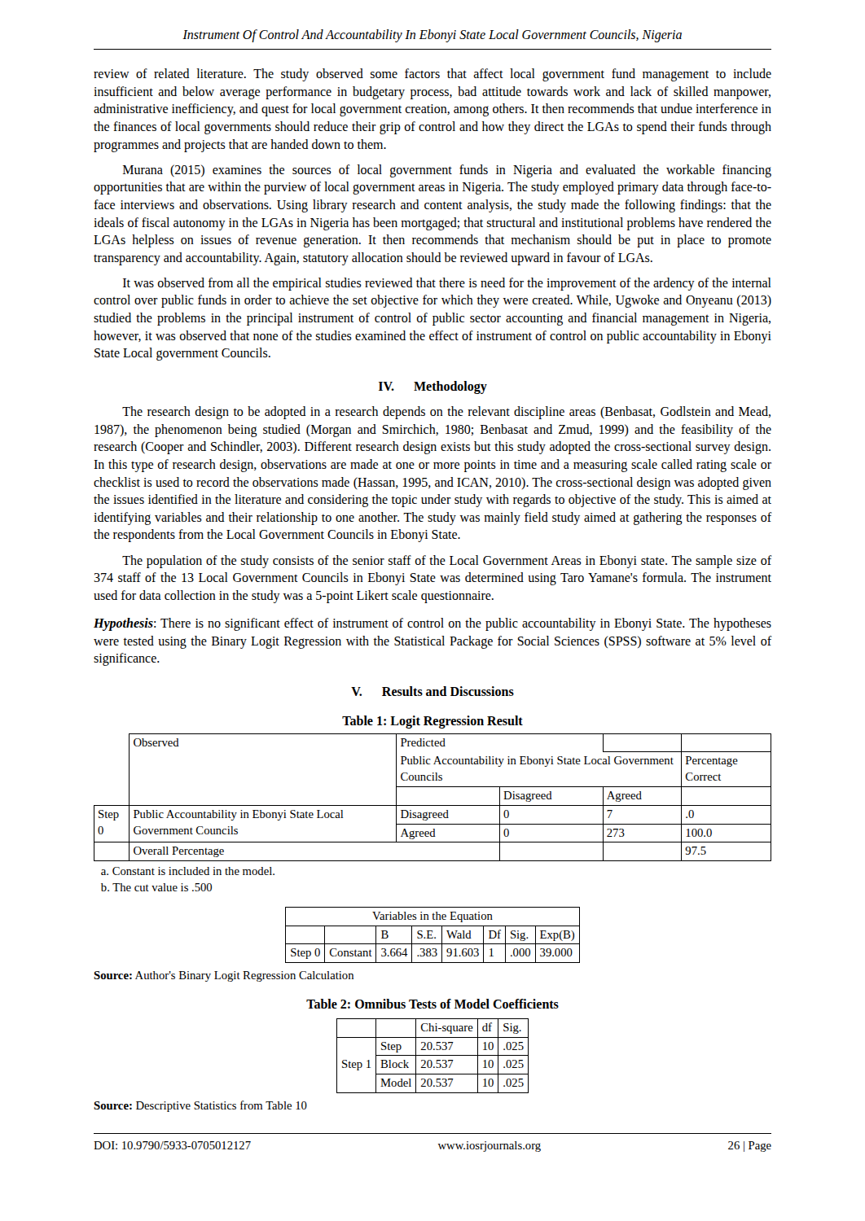Instrument Of Control And Accountability In Ebonyi State Local Government Councils, Nigeria
review of related literature. The study observed some factors that affect local government fund management to include insufficient and below average performance in budgetary process, bad attitude towards work and lack of skilled manpower, administrative inefficiency, and quest for local government creation, among others. It then recommends that undue interference in the finances of local governments should reduce their grip of control and how they direct the LGAs to spend their funds through programmes and projects that are handed down to them.
Murana (2015) examines the sources of local government funds in Nigeria and evaluated the workable financing opportunities that are within the purview of local government areas in Nigeria. The study employed primary data through face-to-face interviews and observations. Using library research and content analysis, the study made the following findings: that the ideals of fiscal autonomy in the LGAs in Nigeria has been mortgaged; that structural and institutional problems have rendered the LGAs helpless on issues of revenue generation. It then recommends that mechanism should be put in place to promote transparency and accountability. Again, statutory allocation should be reviewed upward in favour of LGAs.
It was observed from all the empirical studies reviewed that there is need for the improvement of the ardency of the internal control over public funds in order to achieve the set objective for which they were created. While, Ugwoke and Onyeanu (2013) studied the problems in the principal instrument of control of public sector accounting and financial management in Nigeria, however, it was observed that none of the studies examined the effect of instrument of control on public accountability in Ebonyi State Local government Councils.
IV. Methodology
The research design to be adopted in a research depends on the relevant discipline areas (Benbasat, Godlstein and Mead, 1987), the phenomenon being studied (Morgan and Smirchich, 1980; Benbasat and Zmud, 1999) and the feasibility of the research (Cooper and Schindler, 2003). Different research design exists but this study adopted the cross-sectional survey design. In this type of research design, observations are made at one or more points in time and a measuring scale called rating scale or checklist is used to record the observations made (Hassan, 1995, and ICAN, 2010). The cross-sectional design was adopted given the issues identified in the literature and considering the topic under study with regards to objective of the study. This is aimed at identifying variables and their relationship to one another. The study was mainly field study aimed at gathering the responses of the respondents from the Local Government Councils in Ebonyi State.
The population of the study consists of the senior staff of the Local Government Areas in Ebonyi state. The sample size of 374 staff of the 13 Local Government Councils in Ebonyi State was determined using Taro Yamane's formula. The instrument used for data collection in the study was a 5-point Likert scale questionnaire.
Hypothesis: There is no significant effect of instrument of control on the public accountability in Ebonyi State. The hypotheses were tested using the Binary Logit Regression with the Statistical Package for Social Sciences (SPSS) software at 5% level of significance.
V. Results and Discussions
Table 1: Logit Regression Result
| | Observed | Predicted | | |
| Public Accountability in Ebonyi State Local Government Councils | Percentage Correct |
| | Disagreed | Agreed | |
| Step 0 | Public Accountability in Ebonyi State Local Government Councils | Disagreed | 0 | 7 | .0 |
| Agreed | 0 | 273 | 100.0 |
| | Overall Percentage | | | 97.5 |
a. Constant is included in the model.
b. The cut value is .500
| Variables in the Equation |
| | | B | S.E. | Wald | Df | Sig. | Exp(B) |
| Step 0 | Constant | 3.664 | .383 | 91.603 | 1 | .000 | 39.000 |
Source: Author's Binary Logit Regression Calculation
Table 2: Omnibus Tests of Model Coefficients
| | | Chi-square | df | Sig. |
| Step 1 | Step | 20.537 | 10 | .025 |
| Block | 20.537 | 10 | .025 |
| Model | 20.537 | 10 | .025 |
Source: Descriptive Statistics from Table 10
DOI: 10.9790/5933-0705012127 www.iosrjournals.org 26 | Page